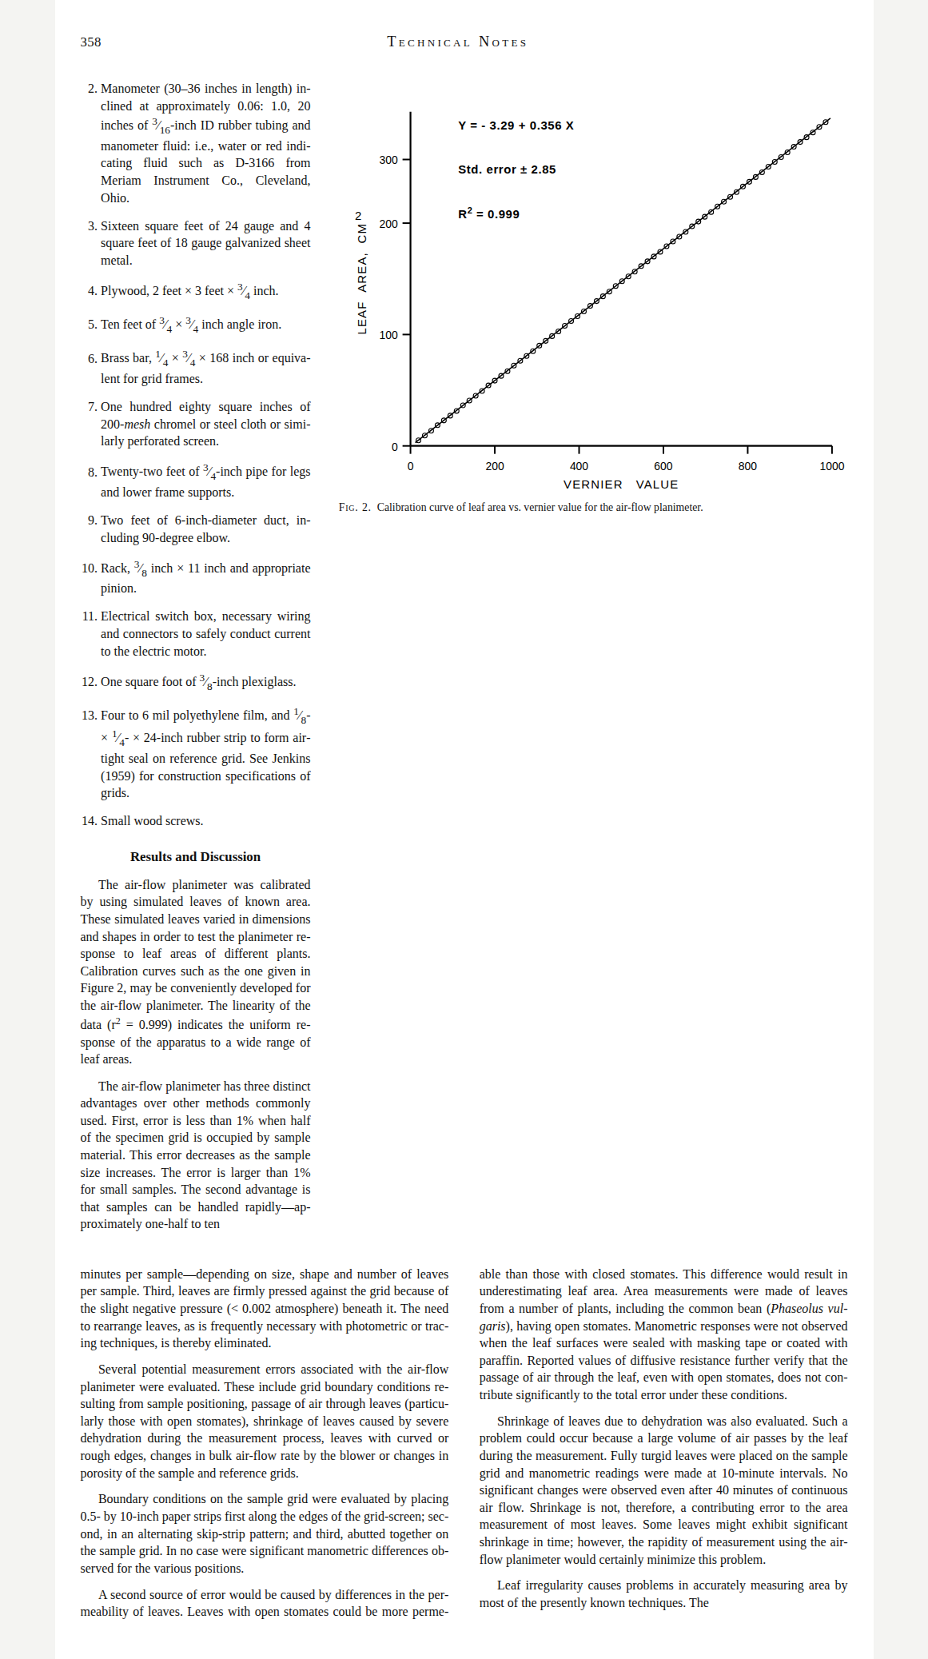358
Technical Notes
Manometer (30–36 inches in length) inclined at approximately 0.06: 1.0, 20 inches of 3⁄16-inch ID rubber tubing and manometer fluid: i.e., water or red indicating fluid such as D-3166 from Meriam Instrument Co., Cleveland, Ohio.
Sixteen square feet of 24 gauge and 4 square feet of 18 gauge galvanized sheet metal.
Plywood, 2 feet × 3 feet × 3⁄4 inch.
Ten feet of 3⁄4 × 3⁄4 inch angle iron.
Brass bar, 1⁄4 × 3⁄4 × 168 inch or equivalent for grid frames.
One hundred eighty square inches of 200-mesh chromel or steel cloth or similarly perforated screen.
Twenty-two feet of 3⁄4-inch pipe for legs and lower frame supports.
Two feet of 6-inch-diameter duct, including 90-degree elbow.
Rack, 3⁄8 inch × 11 inch and appropriate pinion.
Electrical switch box, necessary wiring and connectors to safely conduct current to the electric motor.
One square foot of 3⁄8-inch plexiglass.
Four to 6 mil polyethylene film, and 1⁄8- × 1⁄4- × 24-inch rubber strip to form airtight seal on reference grid. See Jenkins (1959) for construction specifications of grids.
Small wood screws.
Results and Discussion
The air-flow planimeter was calibrated by using simulated leaves of known area. These simulated leaves varied in dimensions and shapes in order to test the planimeter response to leaf areas of different plants. Calibration curves such as the one given in Figure 2, may be conveniently developed for the air-flow planimeter. The linearity of the data (r2 = 0.999) indicates the uniform response of the apparatus to a wide range of leaf areas.
The air-flow planimeter has three distinct advantages over other methods commonly used. First, error is less than 1% when half of the specimen grid is occupied by sample material. This error decreases as the sample size increases. The error is larger than 1% for small samples. The second advantage is that samples can be handled rapidly—approximately one-half to ten
0 100 200 300 0 200 400 600 800 1000 VERNIER VALUE LEAF AREA, CM 2 Y = - 3.29 + 0.356 X Std. error ± 2.85 R2 = 0.999
Fig. 2. Calibration curve of leaf area vs. vernier value for the air-flow planimeter.
minutes per sample—depending on size, shape and number of leaves per sample. Third, leaves are firmly pressed against the grid because of the slight negative pressure (< 0.002 atmosphere) beneath it. The need to rearrange leaves, as is frequently necessary with photometric or tracing techniques, is thereby eliminated.
Several potential measurement errors associated with the air-flow planimeter were evaluated. These include grid boundary conditions resulting from sample positioning, passage of air through leaves (particularly those with open stomates), shrinkage of leaves caused by severe dehydration during the measurement process, leaves with curved or rough edges, changes in bulk air-flow rate by the blower or changes in porosity of the sample and reference grids.
Boundary conditions on the sample grid were evaluated by placing 0.5- by 10-inch paper strips first along the edges of the grid-screen; second, in an alternating skip-strip pattern; and third, abutted together on the sample grid. In no case were significant manometric differences observed for the various positions.
A second source of error would be caused by differences in the permeability of leaves. Leaves with open stomates could be more permeable than those with closed stomates. This difference would result in underestimating leaf area. Area measurements were made of leaves from a number of plants, including the common bean (Phaseolus vulgaris), having open stomates. Manometric responses were not observed when the leaf surfaces were sealed with masking tape or coated with paraffin. Reported values of diffusive resistance further verify that the passage of air through the leaf, even with open stomates, does not contribute significantly to the total error under these conditions.
Shrinkage of leaves due to dehydration was also evaluated. Such a problem could occur because a large volume of air passes by the leaf during the measurement. Fully turgid leaves were placed on the sample grid and manometric readings were made at 10-minute intervals. No significant changes were observed even after 40 minutes of continuous air flow. Shrinkage is not, therefore, a contributing error to the area measurement of most leaves. Some leaves might exhibit significant shrinkage in time; however, the rapidity of measurement using the air-flow planimeter would certainly minimize this problem.
Leaf irregularity causes problems in accurately measuring area by most of the presently known techniques. The